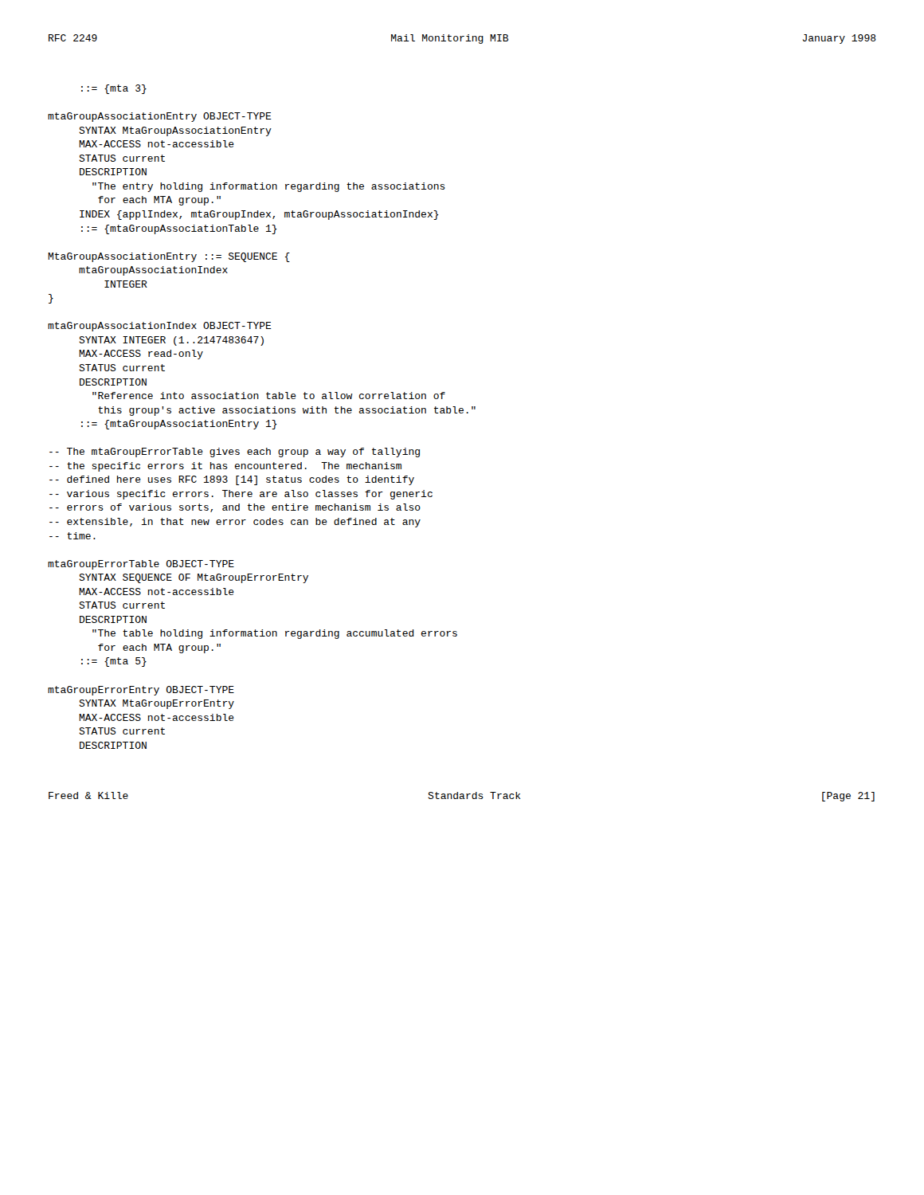RFC 2249 Mail Monitoring MIB January 1998
     ::= {mta 3}

mtaGroupAssociationEntry OBJECT-TYPE
     SYNTAX MtaGroupAssociationEntry
     MAX-ACCESS not-accessible
     STATUS current
     DESCRIPTION
       "The entry holding information regarding the associations
        for each MTA group."
     INDEX {applIndex, mtaGroupIndex, mtaGroupAssociationIndex}
     ::= {mtaGroupAssociationTable 1}

MtaGroupAssociationEntry ::= SEQUENCE {
     mtaGroupAssociationIndex
         INTEGER
}

mtaGroupAssociationIndex OBJECT-TYPE
     SYNTAX INTEGER (1..2147483647)
     MAX-ACCESS read-only
     STATUS current
     DESCRIPTION
       "Reference into association table to allow correlation of
        this group's active associations with the association table."
     ::= {mtaGroupAssociationEntry 1}

-- The mtaGroupErrorTable gives each group a way of tallying
-- the specific errors it has encountered.  The mechanism
-- defined here uses RFC 1893 [14] status codes to identify
-- various specific errors. There are also classes for generic
-- errors of various sorts, and the entire mechanism is also
-- extensible, in that new error codes can be defined at any
-- time.

mtaGroupErrorTable OBJECT-TYPE
     SYNTAX SEQUENCE OF MtaGroupErrorEntry
     MAX-ACCESS not-accessible
     STATUS current
     DESCRIPTION
       "The table holding information regarding accumulated errors
        for each MTA group."
     ::= {mta 5}

mtaGroupErrorEntry OBJECT-TYPE
     SYNTAX MtaGroupErrorEntry
     MAX-ACCESS not-accessible
     STATUS current
     DESCRIPTION
Freed & Kille Standards Track [Page 21]